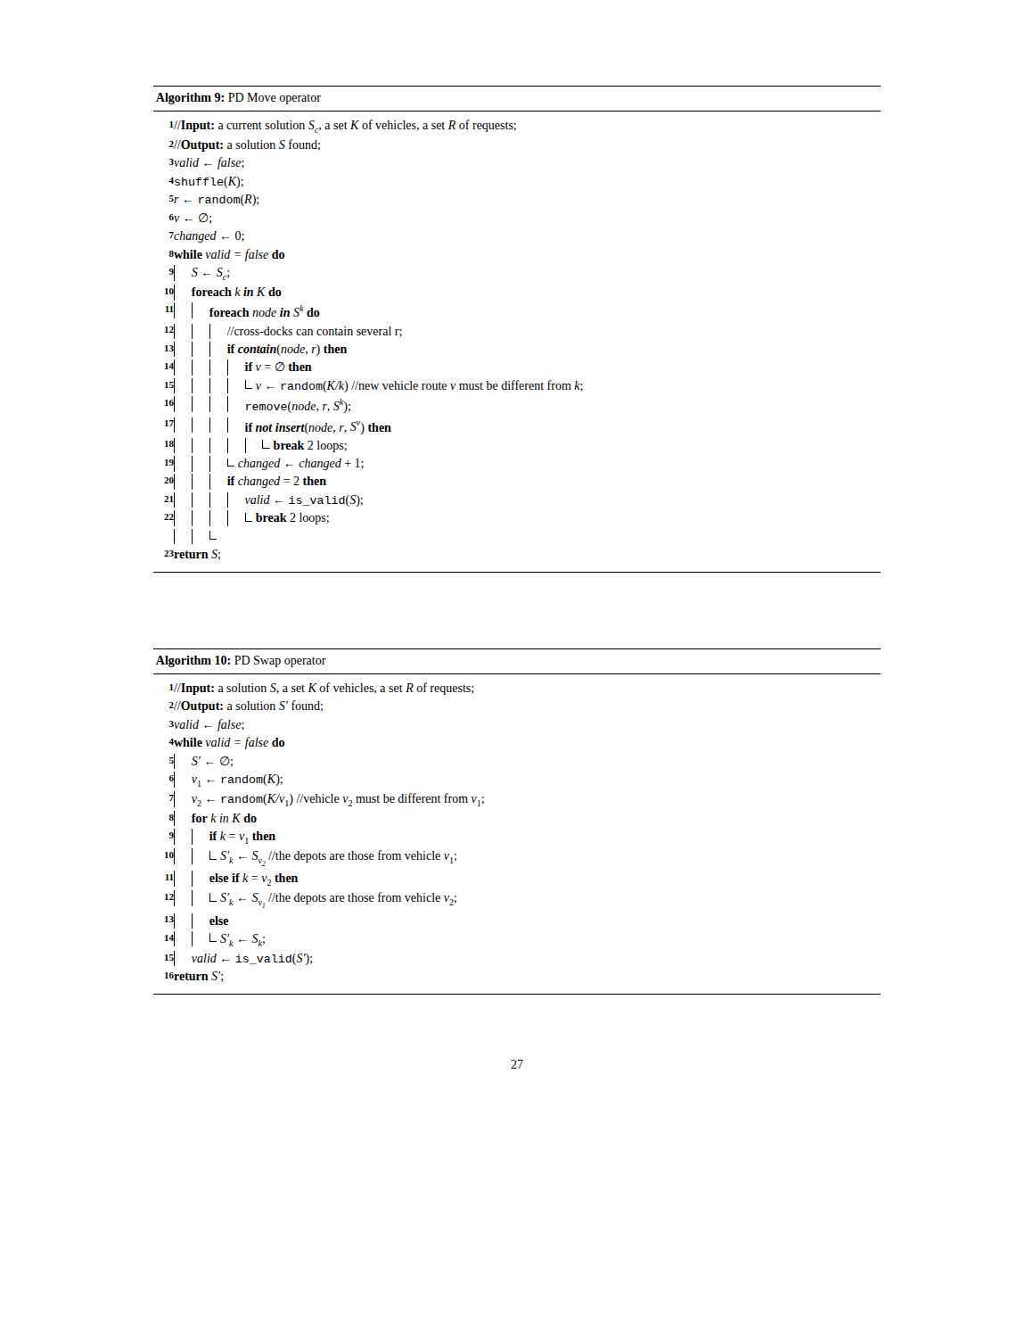Algorithm 9: PD Move operator
| 1 | // Input: a current solution S c , a set K of vehicles, a set R of requests; |
| 2 | // Output: a solution S found; |
| 3 | valid ← false ; |
| 4 | shuffle ( K ); |
| 5 | r ← random ( R ); |
| 6 | v ← ∅; |
| 7 | changed ← 0; |
| 8 | while valid = false do |
| 9 | S ← S c ; |
| 10 | foreach k in K do |
| 11 | foreach node in S k do |
| 12 | //cross-docks can contain several r; |
| 13 | if contain ( node , r ) then |
| 14 | if v = ∅ then |
| 15 | v ← random ( K/k ) //new vehicle route v must be different from k ; |
| 16 | remove ( node , r , S k ); |
| 17 | if not insert ( node , r , S v ) then |
| 18 | break 2 loops; |
| 19 | changed ← changed + 1; |
| 20 | if changed = 2 then |
| 21 | valid ← is_valid ( S ); |
| 22 | break 2 loops; |
| 23 | return S ; |
Algorithm 10: PD Swap operator
| 1 | // Input: a solution S , a set K of vehicles, a set R of requests; |
| 2 | // Output: a solution S′ found; |
| 3 | valid ← false ; |
| 4 | while valid = false do |
| 5 | S′ ← ∅; |
| 6 | v 1 ← random ( K ); |
| 7 | v 2 ← random ( K/v 1 ) //vehicle v 2 must be different from v 1 ; |
| 8 | for k in K do |
| 9 | if k = v 1 then |
| 10 | S′ k ← S v 2 //the depots are those from vehicle v 1 ; |
| 11 | else if k = v 2 then |
| 12 | S′ k ← S v 1 //the depots are those from vehicle v 2 ; |
| 13 | else |
| 14 | S′ k ← S k ; |
| 15 | valid ← is_valid ( S′ ); |
| 16 | return S′ ; |
27